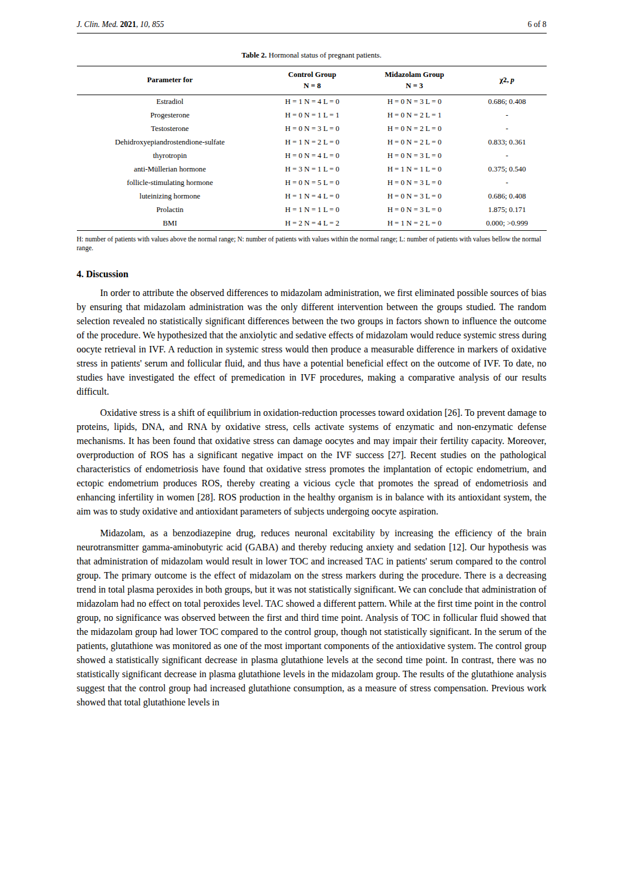J. Clin. Med. 2021, 10, 855
6 of 8
Table 2. Hormonal status of pregnant patients.
| Parameter for | Control Group N = 8 | Midazolam Group N = 3 | χ2, p |
| --- | --- | --- | --- |
| Estradiol | H = 1 N = 4 L = 0 | H = 0 N = 3 L = 0 | 0.686; 0.408 |
| Progesterone | H = 0 N = 1 L = 1 | H = 0 N = 2 L = 1 | - |
| Testosterone | H = 0 N = 3 L = 0 | H = 0 N = 2 L = 0 | - |
| Dehidroxyepiandrostendione-sulfate | H = 1 N = 2 L = 0 | H = 0 N = 2 L = 0 | 0.833; 0.361 |
| thyrotropin | H = 0 N = 4 L = 0 | H = 0 N = 3 L = 0 | - |
| anti-Müllerian hormone | H = 3 N = 1 L = 0 | H = 1 N = 1 L = 0 | 0.375; 0.540 |
| follicle-stimulating hormone | H = 0 N = 5 L = 0 | H = 0 N = 3 L = 0 | - |
| luteinizing hormone | H = 1 N = 4 L = 0 | H = 0 N = 3 L = 0 | 0.686; 0.408 |
| Prolactin | H = 1 N = 1 L = 0 | H = 0 N = 3 L = 0 | 1.875; 0.171 |
| BMI | H = 2 N = 4 L = 2 | H = 1 N = 2 L = 0 | 0.000; >0.999 |
H: number of patients with values above the normal range; N: number of patients with values within the normal range; L: number of patients with values bellow the normal range.
4. Discussion
In order to attribute the observed differences to midazolam administration, we first eliminated possible sources of bias by ensuring that midazolam administration was the only different intervention between the groups studied. The random selection revealed no statistically significant differences between the two groups in factors shown to influence the outcome of the procedure. We hypothesized that the anxiolytic and sedative effects of midazolam would reduce systemic stress during oocyte retrieval in IVF. A reduction in systemic stress would then produce a measurable difference in markers of oxidative stress in patients' serum and follicular fluid, and thus have a potential beneficial effect on the outcome of IVF. To date, no studies have investigated the effect of premedication in IVF procedures, making a comparative analysis of our results difficult.
Oxidative stress is a shift of equilibrium in oxidation-reduction processes toward oxidation [26]. To prevent damage to proteins, lipids, DNA, and RNA by oxidative stress, cells activate systems of enzymatic and non-enzymatic defense mechanisms. It has been found that oxidative stress can damage oocytes and may impair their fertility capacity. Moreover, overproduction of ROS has a significant negative impact on the IVF success [27]. Recent studies on the pathological characteristics of endometriosis have found that oxidative stress promotes the implantation of ectopic endometrium, and ectopic endometrium produces ROS, thereby creating a vicious cycle that promotes the spread of endometriosis and enhancing infertility in women [28]. ROS production in the healthy organism is in balance with its antioxidant system, the aim was to study oxidative and antioxidant parameters of subjects undergoing oocyte aspiration.
Midazolam, as a benzodiazepine drug, reduces neuronal excitability by increasing the efficiency of the brain neurotransmitter gamma-aminobutyric acid (GABA) and thereby reducing anxiety and sedation [12]. Our hypothesis was that administration of midazolam would result in lower TOC and increased TAC in patients' serum compared to the control group. The primary outcome is the effect of midazolam on the stress markers during the procedure. There is a decreasing trend in total plasma peroxides in both groups, but it was not statistically significant. We can conclude that administration of midazolam had no effect on total peroxides level. TAC showed a different pattern. While at the first time point in the control group, no significance was observed between the first and third time point. Analysis of TOC in follicular fluid showed that the midazolam group had lower TOC compared to the control group, though not statistically significant. In the serum of the patients, glutathione was monitored as one of the most important components of the antioxidative system. The control group showed a statistically significant decrease in plasma glutathione levels at the second time point. In contrast, there was no statistically significant decrease in plasma glutathione levels in the midazolam group. The results of the glutathione analysis suggest that the control group had increased glutathione consumption, as a measure of stress compensation. Previous work showed that total glutathione levels in